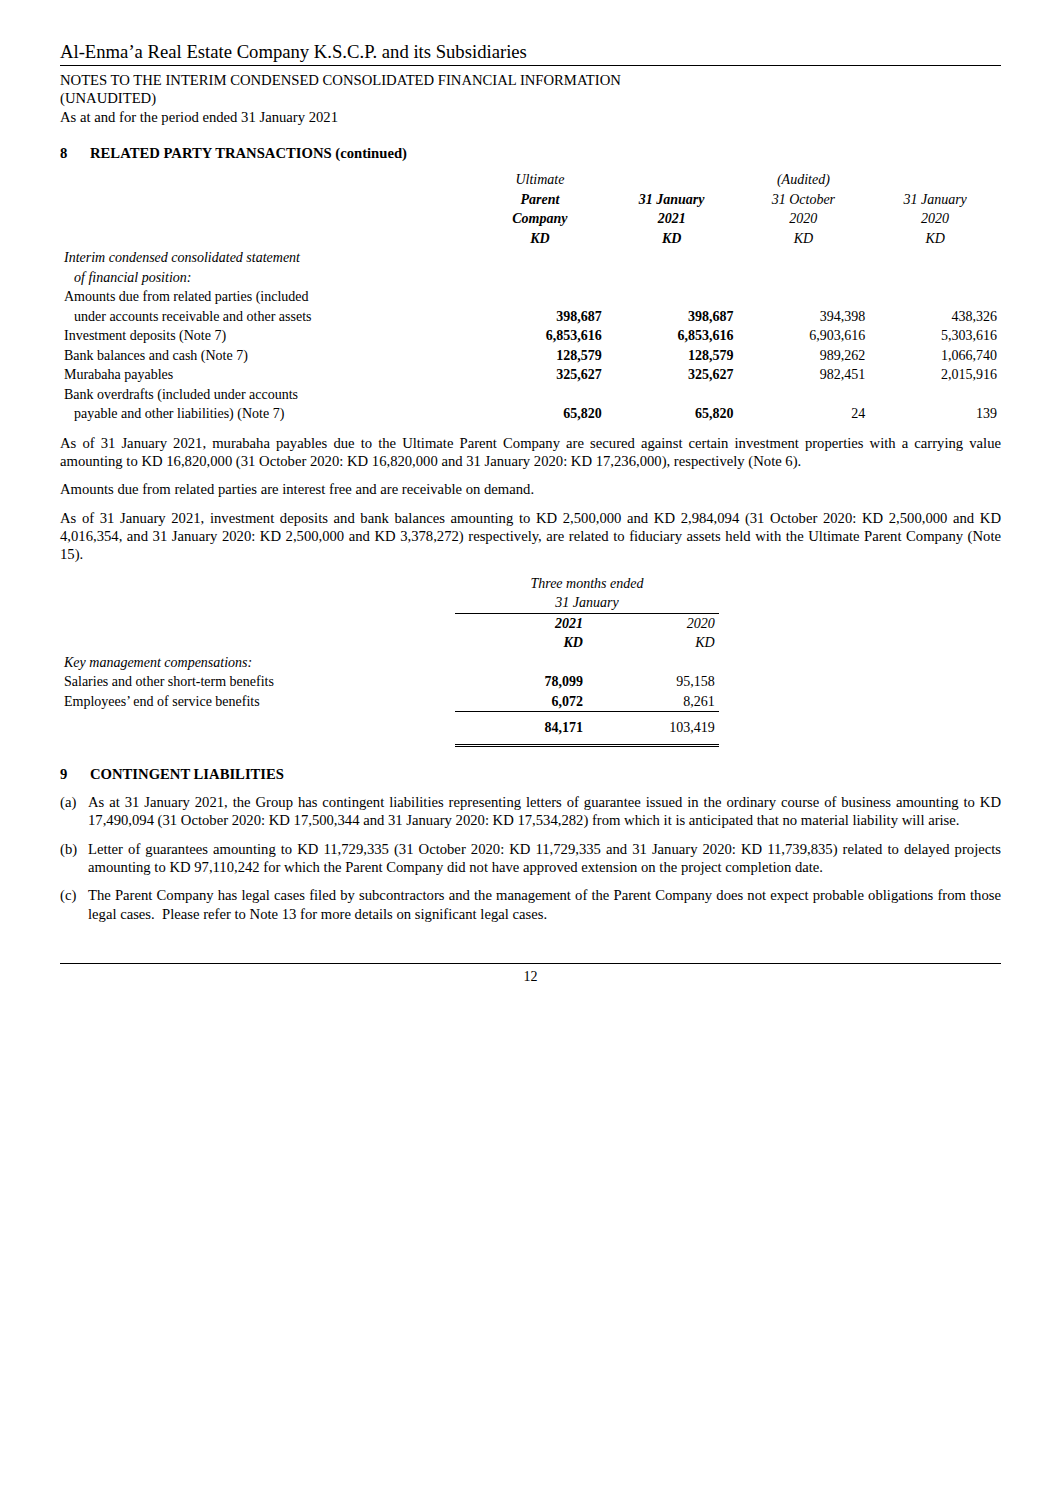Al-Enma’a Real Estate Company K.S.C.P. and its Subsidiaries
NOTES TO THE INTERIM CONDENSED CONSOLIDATED FINANCIAL INFORMATION
(UNAUDITED)
As at and for the period ended 31 January 2021
8 RELATED PARTY TRANSACTIONS (continued)
| | Ultimate | | (Audited) | |
| | Parent | 31 January | 31 October | 31 January |
| | Company | 2021 | 2020 | 2020 |
| | KD | KD | KD | KD |
| Interim condensed consolidated statement | | | | |
| of financial position: | | | | |
| Amounts due from related parties (included | | | | |
| under accounts receivable and other assets | 398,687 | 398,687 | 394,398 | 438,326 |
| Investment deposits (Note 7) | 6,853,616 | 6,853,616 | 6,903,616 | 5,303,616 |
| Bank balances and cash (Note 7) | 128,579 | 128,579 | 989,262 | 1,066,740 |
| Murabaha payables | 325,627 | 325,627 | 982,451 | 2,015,916 |
| Bank overdrafts (included under accounts | | | | |
| payable and other liabilities) (Note 7) | 65,820 | 65,820 | 24 | 139 |
As of 31 January 2021, murabaha payables due to the Ultimate Parent Company are secured against certain investment properties with a carrying value amounting to KD 16,820,000 (31 October 2020: KD 16,820,000 and 31 January 2020: KD 17,236,000), respectively (Note 6).
Amounts due from related parties are interest free and are receivable on demand.
As of 31 January 2021, investment deposits and bank balances amounting to KD 2,500,000 and KD 2,984,094 (31 October 2020: KD 2,500,000 and KD 4,016,354, and 31 January 2020: KD 2,500,000 and KD 3,378,272) respectively, are related to fiduciary assets held with the Ultimate Parent Company (Note 15).
| | Three months ended |
| | 31 January |
| | 2021 | 2020 |
| | KD | KD |
| Key management compensations: | | |
| Salaries and other short-term benefits | 78,099 | 95,158 |
| Employees’ end of service benefits | 6,072 | 8,261 |
| | 84,171 | 103,419 |
9 CONTINGENT LIABILITIES
(a) As at 31 January 2021, the Group has contingent liabilities representing letters of guarantee issued in the ordinary course of business amounting to KD 17,490,094 (31 October 2020: KD 17,500,344 and 31 January 2020: KD 17,534,282) from which it is anticipated that no material liability will arise.
(b) Letter of guarantees amounting to KD 11,729,335 (31 October 2020: KD 11,729,335 and 31 January 2020: KD 11,739,835) related to delayed projects amounting to KD 97,110,242 for which the Parent Company did not have approved extension on the project completion date.
(c) The Parent Company has legal cases filed by subcontractors and the management of the Parent Company does not expect probable obligations from those legal cases. Please refer to Note 13 for more details on significant legal cases.
12